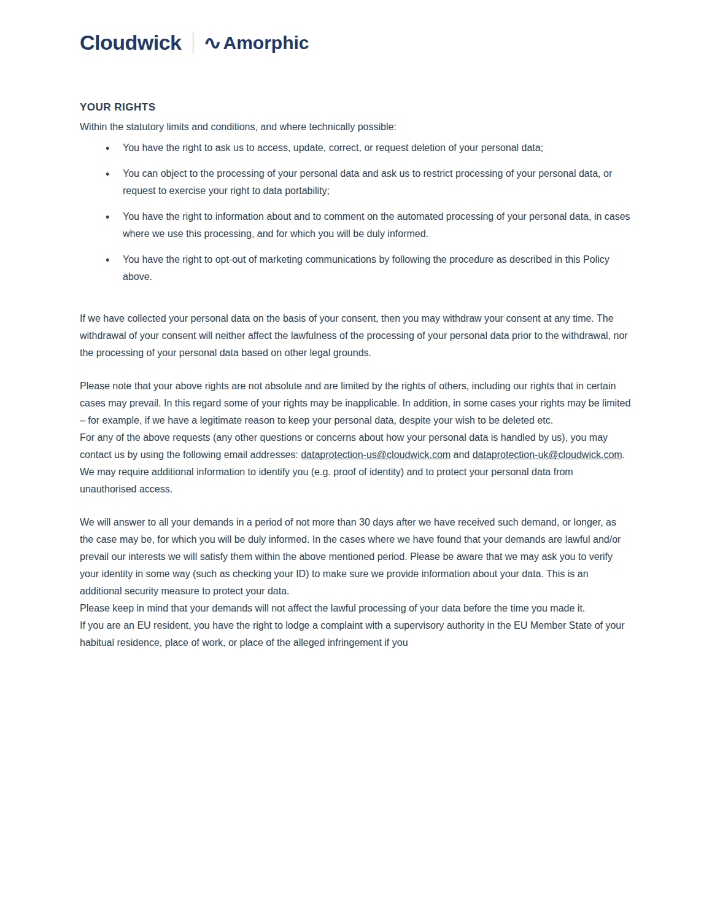Cloudwick ∿Amorphic
Your Rights
Within the statutory limits and conditions, and where technically possible:
You have the right to ask us to access, update, correct, or request deletion of your personal data;
You can object to the processing of your personal data and ask us to restrict processing of your personal data, or request to exercise your right to data portability;
You have the right to information about and to comment on the automated processing of your personal data, in cases where we use this processing, and for which you will be duly informed.
You have the right to opt-out of marketing communications by following the procedure as described in this Policy above.
If we have collected your personal data on the basis of your consent, then you may withdraw your consent at any time. The withdrawal of your consent will neither affect the lawfulness of the processing of your personal data prior to the withdrawal, nor the processing of your personal data based on other legal grounds.
Please note that your above rights are not absolute and are limited by the rights of others, including our rights that in certain cases may prevail. In this regard some of your rights may be inapplicable. In addition, in some cases your rights may be limited – for example, if we have a legitimate reason to keep your personal data, despite your wish to be deleted etc.
For any of the above requests (any other questions or concerns about how your personal data is handled by us), you may contact us by using the following email addresses: dataprotection-us@cloudwick.com and dataprotection-uk@cloudwick.com. We may require additional information to identify you (e.g. proof of identity) and to protect your personal data from unauthorised access.
We will answer to all your demands in a period of not more than 30 days after we have received such demand, or longer, as the case may be, for which you will be duly informed. In the cases where we have found that your demands are lawful and/or prevail our interests we will satisfy them within the above mentioned period. Please be aware that we may ask you to verify your identity in some way (such as checking your ID) to make sure we provide information about your data. This is an additional security measure to protect your data.
Please keep in mind that your demands will not affect the lawful processing of your data before the time you made it.
If you are an EU resident, you have the right to lodge a complaint with a supervisory authority in the EU Member State of your habitual residence, place of work, or place of the alleged infringement if you